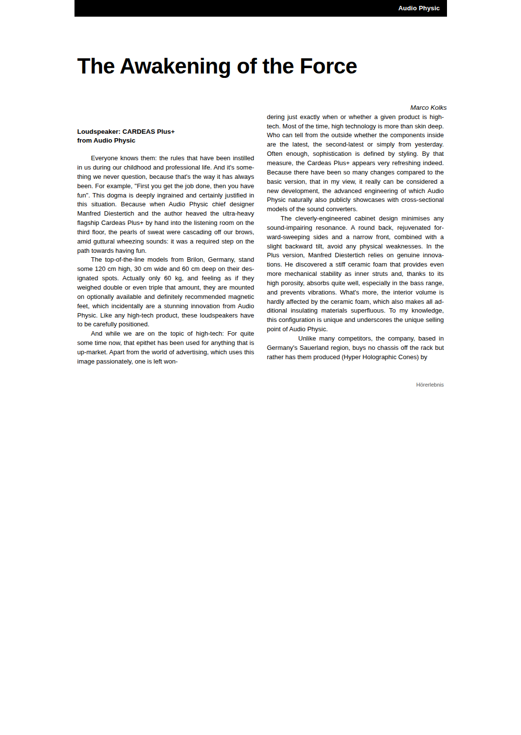Audio Physic
The Awakening of the Force
Marco Kolks
Loudspeaker: CARDEAS Plus+
from Audio Physic
Everyone knows them: the rules that have been instilled in us during our childhood and professional life. And it's something we never question, because that's the way it has always been. For example, "First you get the job done, then you have fun". This dogma is deeply ingrained and certainly justified in this situation. Because when Audio Physic chief designer Manfred Diestertich and the author heaved the ultra-heavy flagship Cardeas Plus+ by hand into the listening room on the third floor, the pearls of sweat were cascading off our brows, amid guttural wheezing sounds: it was a required step on the path towards having fun.
The top-of-the-line models from Brilon, Germany, stand some 120 cm high, 30 cm wide and 60 cm deep on their designated spots. Actually only 60 kg, and feeling as if they weighed double or even triple that amount, they are mounted on optionally available and definitely recommended magnetic feet, which incidentally are a stunning innovation from Audio Physic. Like any high-tech product, these loudspeakers have to be carefully positioned.
And while we are on the topic of high-tech: For quite some time now, that epithet has been used for anything that is up-market. Apart from the world of advertising, which uses this image passionately, one is left won-
dering just exactly when or whether a given product is high-tech. Most of the time, high technology is more than skin deep. Who can tell from the outside whether the components inside are the latest, the second-latest or simply from yesterday. Often enough, sophistication is defined by styling. By that measure, the Cardeas Plus+ appears very refreshing indeed. Because there have been so many changes compared to the basic version, that in my view, it really can be considered a new development, the advanced engineering of which Audio Physic naturally also publicly showcases with cross-sectional models of the sound converters.
The cleverly-engineered cabinet design minimises any sound-impairing resonance. A round back, rejuvenated forward-sweeping sides and a narrow front, combined with a slight backward tilt, avoid any physical weaknesses. In the Plus version, Manfred Diestertich relies on genuine innovations. He discovered a stiff ceramic foam that provides even more mechanical stability as inner struts and, thanks to its high porosity, absorbs quite well, especially in the bass range, and prevents vibrations. What's more, the interior volume is hardly affected by the ceramic foam, which also makes all additional insulating materials superfluous. To my knowledge, this configuration is unique and underscores the unique selling point of Audio Physic.
Unlike many competitors, the company, based in Germany's Sauerland region, buys no chassis off the rack but rather has them produced (Hyper Holographic Cones) by
Hörerlebnis